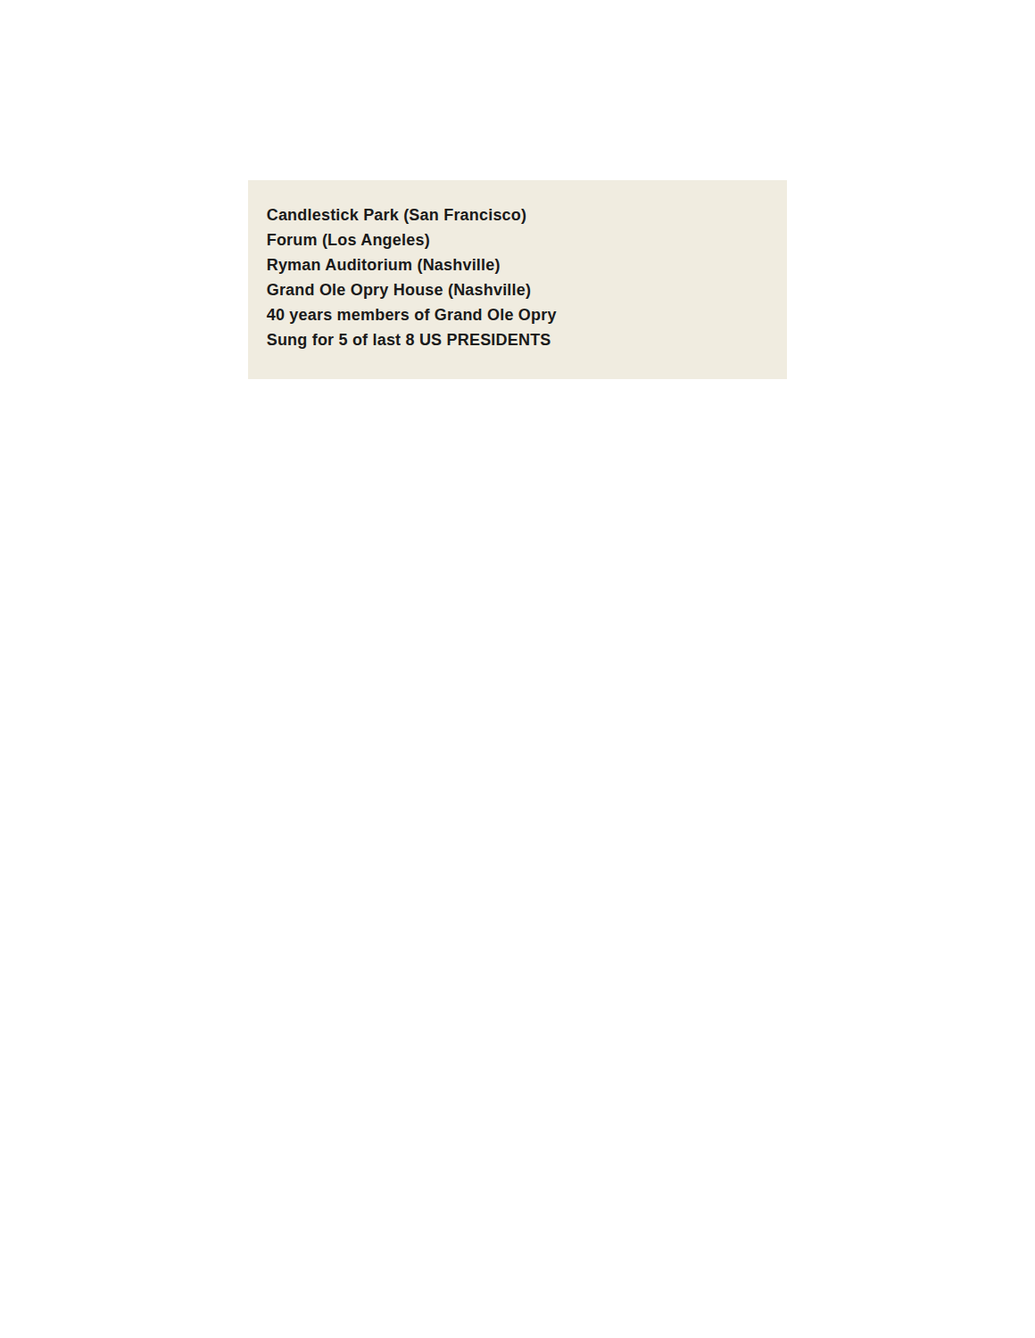Candlestick Park (San Francisco)
Forum (Los Angeles)
Ryman Auditorium (Nashville)
Grand Ole Opry House (Nashville)
40 years members of Grand Ole Opry
Sung for 5 of last 8 US PRESIDENTS